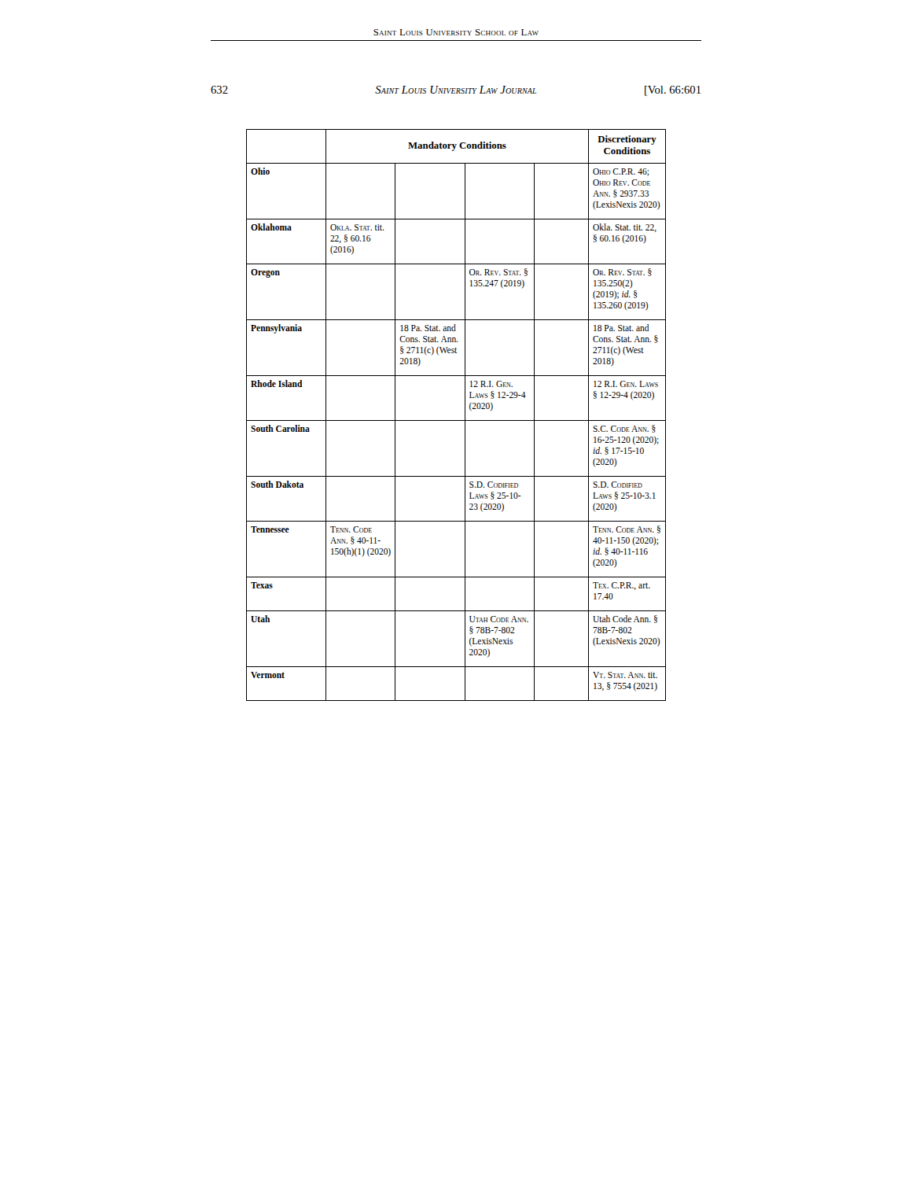Saint Louis University School of Law
632
Saint Louis University Law Journal
[Vol. 66:601
| | Mandatory Conditions | Discretionary Conditions |
| --- | --- | --- |
| Ohio | | | | | Ohio C.P.R. 46; Ohio Rev. Code Ann. § 2937.33 (LexisNexis 2020) |
| Oklahoma | Okla. Stat. tit. 22, § 60.16 (2016) | | | | Okla. Stat. tit. 22, § 60.16 (2016) |
| Oregon | | | Or. Rev. Stat. § 135.247 (2019) | | Or. Rev. Stat. § 135.250(2) (2019); id. § 135.260 (2019) |
| Pennsylvania | | 18 Pa. Stat. and Cons. Stat. Ann. § 2711(c) (West 2018) | | | 18 Pa. Stat. and Cons. Stat. Ann. § 2711(c) (West 2018) |
| Rhode Island | | | 12 R.I. Gen. Laws § 12-29-4 (2020) | | 12 R.I. Gen. Laws § 12-29-4 (2020) |
| South Carolina | | | | | S.C. Code Ann. § 16-25-120 (2020); id. § 17-15-10 (2020) |
| South Dakota | | | S.D. Codified Laws § 25-10-23 (2020) | | S.D. Codified Laws § 25-10-3.1 (2020) |
| Tennessee | Tenn. Code Ann. § 40-11-150(h)(1) (2020) | | | | Tenn. Code Ann. § 40-11-150 (2020); id. § 40-11-116 (2020) |
| Texas | | | | | Tex. C.P.R., art. 17.40 |
| Utah | | | Utah Code Ann. § 78B-7-802 (LexisNexis 2020) | | Utah Code Ann. § 78B-7-802 (LexisNexis 2020) |
| Vermont | | | | | Vt. Stat. Ann. tit. 13, § 7554 (2021) |